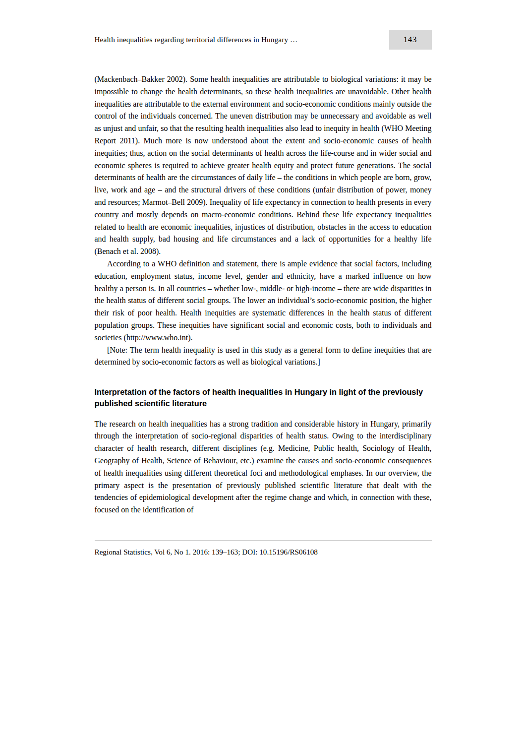Health inequalities regarding territorial differences in Hungary …
143
(Mackenbach–Bakker 2002). Some health inequalities are attributable to biological variations: it may be impossible to change the health determinants, so these health inequalities are unavoidable. Other health inequalities are attributable to the external environment and socio-economic conditions mainly outside the control of the individuals concerned. The uneven distribution may be unnecessary and avoidable as well as unjust and unfair, so that the resulting health inequalities also lead to inequity in health (WHO Meeting Report 2011). Much more is now understood about the extent and socio-economic causes of health inequities; thus, action on the social determinants of health across the life-course and in wider social and economic spheres is required to achieve greater health equity and protect future generations. The social determinants of health are the circumstances of daily life – the conditions in which people are born, grow, live, work and age – and the structural drivers of these conditions (unfair distribution of power, money and resources; Marmot–Bell 2009). Inequality of life expectancy in connection to health presents in every country and mostly depends on macro-economic conditions. Behind these life expectancy inequalities related to health are economic inequalities, injustices of distribution, obstacles in the access to education and health supply, bad housing and life circumstances and a lack of opportunities for a healthy life (Benach et al. 2008).
According to a WHO definition and statement, there is ample evidence that social factors, including education, employment status, income level, gender and ethnicity, have a marked influence on how healthy a person is. In all countries – whether low-, middle- or high-income – there are wide disparities in the health status of different social groups. The lower an individual’s socio-economic position, the higher their risk of poor health. Health inequities are systematic differences in the health status of different population groups. These inequities have significant social and economic costs, both to individuals and societies (http://www.who.int).
[Note: The term health inequality is used in this study as a general form to define inequities that are determined by socio-economic factors as well as biological variations.]
Interpretation of the factors of health inequalities in Hungary in light of the previously published scientific literature
The research on health inequalities has a strong tradition and considerable history in Hungary, primarily through the interpretation of socio-regional disparities of health status. Owing to the interdisciplinary character of health research, different disciplines (e.g. Medicine, Public health, Sociology of Health, Geography of Health, Science of Behaviour, etc.) examine the causes and socio-economic consequences of health inequalities using different theoretical foci and methodological emphases. In our overview, the primary aspect is the presentation of previously published scientific literature that dealt with the tendencies of epidemiological development after the regime change and which, in connection with these, focused on the identification of
Regional Statistics, Vol 6, No 1. 2016: 139–163; DOI: 10.15196/RS06108